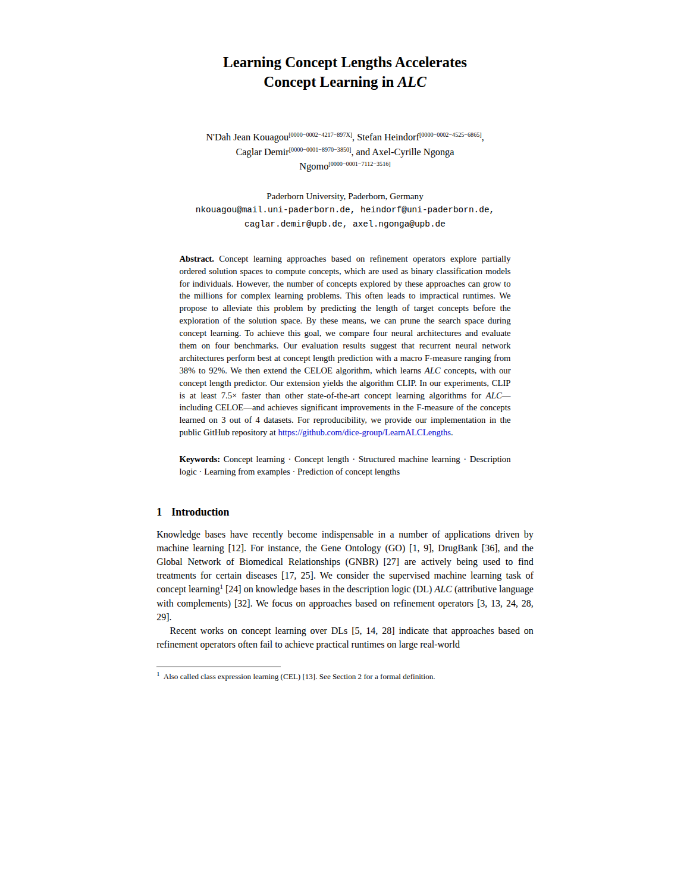Learning Concept Lengths Accelerates
Concept Learning in ALC
N'Dah Jean Kouagou[0000−0002−4217−897X], Stefan Heindorf[0000−0002−4525−6865],
Caglar Demir[0000−0001−8970−3850], and Axel-Cyrille Ngonga
Ngomo[0000−0001−7112−3516]
Paderborn University, Paderborn, Germany
nkouagou@mail.uni-paderborn.de, heindorf@uni-paderborn.de,
caglar.demir@upb.de, axel.ngonga@upb.de
Abstract. Concept learning approaches based on refinement operators explore partially ordered solution spaces to compute concepts, which are used as binary classification models for individuals. However, the number of concepts explored by these approaches can grow to the millions for complex learning problems. This often leads to impractical runtimes. We propose to alleviate this problem by predicting the length of target concepts before the exploration of the solution space. By these means, we can prune the search space during concept learning. To achieve this goal, we compare four neural architectures and evaluate them on four benchmarks. Our evaluation results suggest that recurrent neural network architectures perform best at concept length prediction with a macro F-measure ranging from 38% to 92%. We then extend the CELOE algorithm, which learns ALC concepts, with our concept length predictor. Our extension yields the algorithm CLIP. In our experiments, CLIP is at least 7.5× faster than other state-of-the-art concept learning algorithms for ALC—including CELOE—and achieves significant improvements in the F-measure of the concepts learned on 3 out of 4 datasets. For reproducibility, we provide our implementation in the public GitHub repository at https://github.com/dice-group/LearnALCLengths.
Keywords: Concept learning · Concept length · Structured machine learning · Description logic · Learning from examples · Prediction of concept lengths
1 Introduction
Knowledge bases have recently become indispensable in a number of applications driven by machine learning [12]. For instance, the Gene Ontology (GO) [1, 9], DrugBank [36], and the Global Network of Biomedical Relationships (GNBR) [27] are actively being used to find treatments for certain diseases [17, 25]. We consider the supervised machine learning task of concept learning1 [24] on knowledge bases in the description logic (DL) ALC (attributive language with complements) [32]. We focus on approaches based on refinement operators [3, 13, 24, 28, 29].
Recent works on concept learning over DLs [5, 14, 28] indicate that approaches based on refinement operators often fail to achieve practical runtimes on large real-world
1 Also called class expression learning (CEL) [13]. See Section 2 for a formal definition.